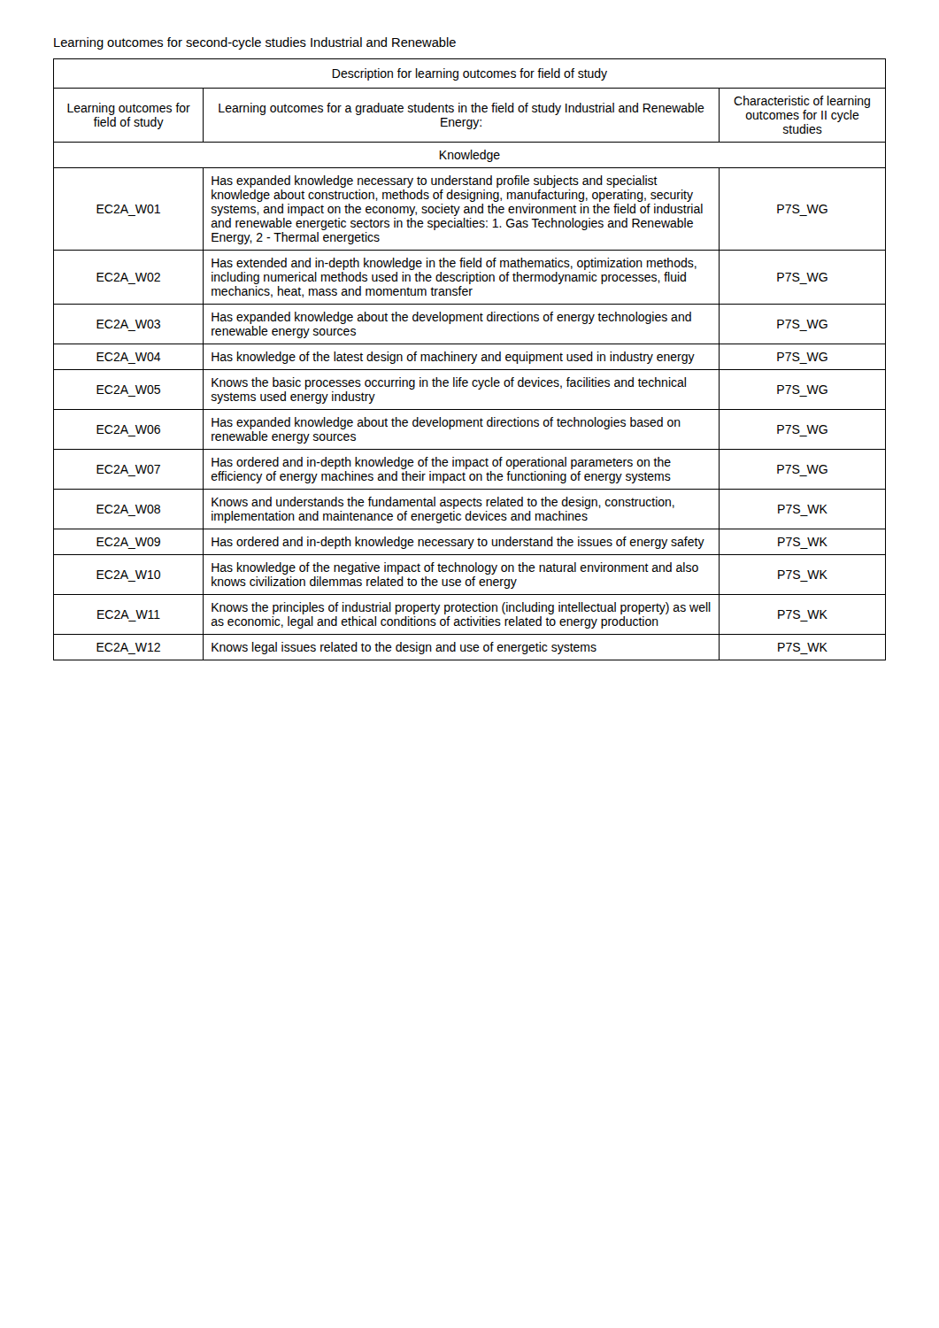Learning outcomes for second-cycle studies Industrial and Renewable
| Description for learning outcomes for field of study |
| Learning outcomes for field of study | Learning outcomes for a graduate students in the field of study Industrial and Renewable Energy: | Characteristic of learning outcomes for II cycle studies |
| Knowledge |
| EC2A_W01 | Has expanded knowledge necessary to understand profile subjects and specialist knowledge about construction, methods of designing, manufacturing, operating, security systems, and impact on the economy, society and the environment in the field of industrial and renewable energetic sectors in the specialties: 1. Gas Technologies and Renewable Energy, 2 - Thermal energetics | P7S_WG |
| EC2A_W02 | Has extended and in-depth knowledge in the field of mathematics, optimization methods, including numerical methods used in the description of thermodynamic processes, fluid mechanics, heat, mass and momentum transfer | P7S_WG |
| EC2A_W03 | Has expanded knowledge about the development directions of energy technologies and renewable energy sources | P7S_WG |
| EC2A_W04 | Has knowledge of the latest design of machinery and equipment used in industry energy | P7S_WG |
| EC2A_W05 | Knows the basic processes occurring in the life cycle of devices, facilities and technical systems used energy industry | P7S_WG |
| EC2A_W06 | Has expanded knowledge about the development directions of technologies based on renewable energy sources | P7S_WG |
| EC2A_W07 | Has ordered and in-depth knowledge of the impact of operational parameters on the efficiency of energy machines and their impact on the functioning of energy systems | P7S_WG |
| EC2A_W08 | Knows and understands the fundamental aspects related to the design, construction, implementation and maintenance of energetic devices and machines | P7S_WK |
| EC2A_W09 | Has ordered and in-depth knowledge necessary to understand the issues of energy safety | P7S_WK |
| EC2A_W10 | Has knowledge of the negative impact of technology on the natural environment and also knows civilization dilemmas related to the use of energy | P7S_WK |
| EC2A_W11 | Knows the principles of industrial property protection (including intellectual property) as well as economic, legal and ethical conditions of activities related to energy production | P7S_WK |
| EC2A_W12 | Knows legal issues related to the design and use of energetic systems | P7S_WK |